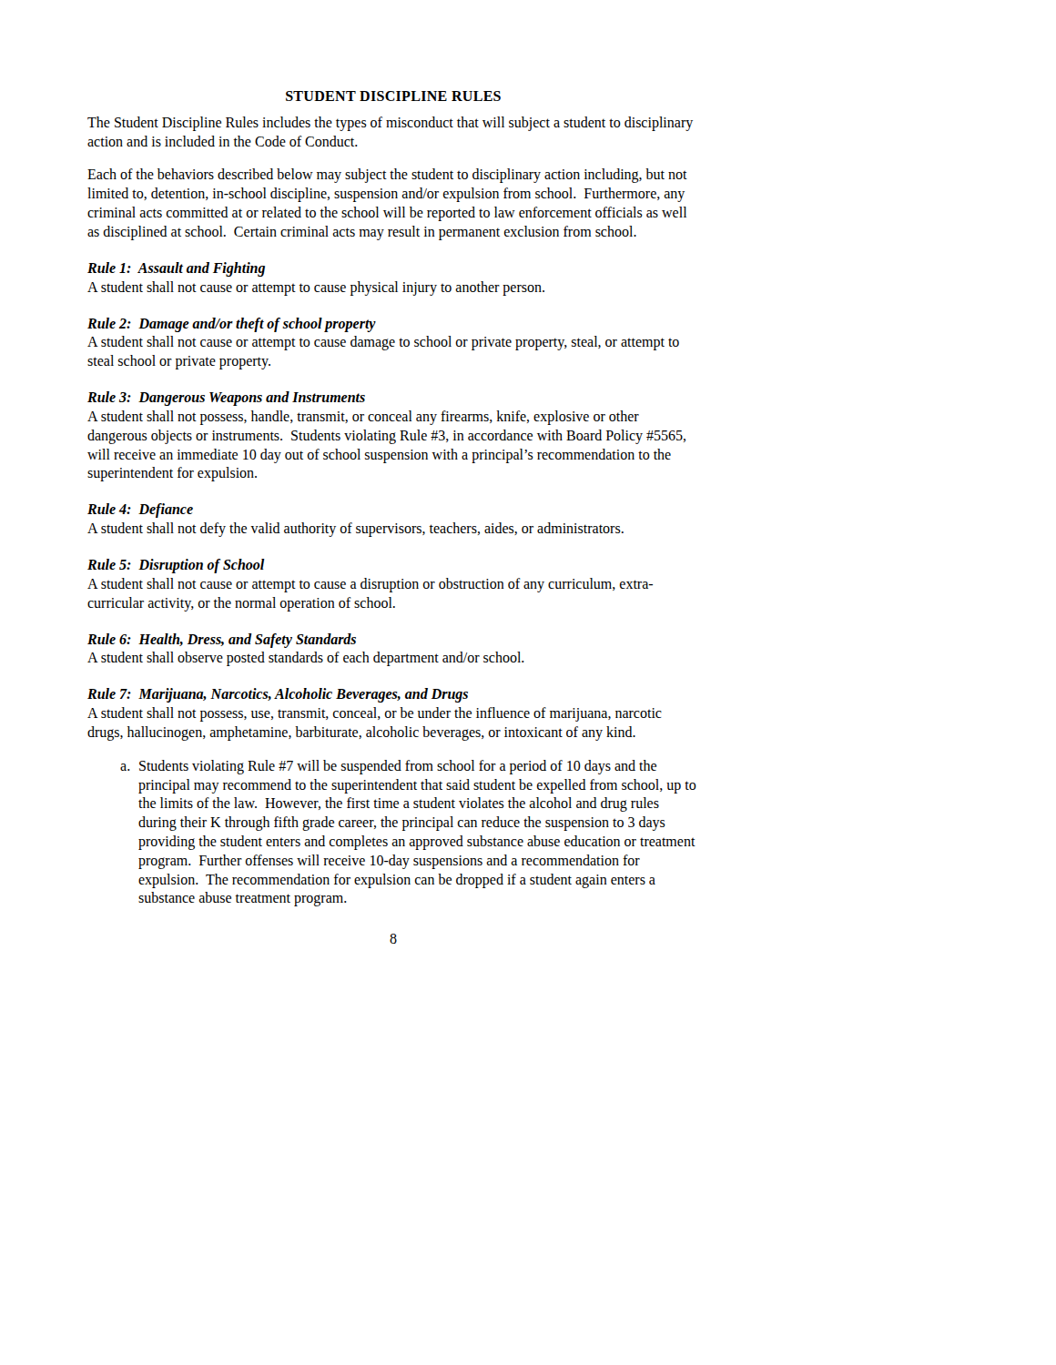STUDENT DISCIPLINE RULES
The Student Discipline Rules includes the types of misconduct that will subject a student to disciplinary action and is included in the Code of Conduct.
Each of the behaviors described below may subject the student to disciplinary action including, but not limited to, detention, in-school discipline, suspension and/or expulsion from school. Furthermore, any criminal acts committed at or related to the school will be reported to law enforcement officials as well as disciplined at school. Certain criminal acts may result in permanent exclusion from school.
Rule 1: Assault and Fighting
A student shall not cause or attempt to cause physical injury to another person.
Rule 2: Damage and/or theft of school property
A student shall not cause or attempt to cause damage to school or private property, steal, or attempt to steal school or private property.
Rule 3: Dangerous Weapons and Instruments
A student shall not possess, handle, transmit, or conceal any firearms, knife, explosive or other dangerous objects or instruments. Students violating Rule #3, in accordance with Board Policy #5565, will receive an immediate 10 day out of school suspension with a principal’s recommendation to the superintendent for expulsion.
Rule 4: Defiance
A student shall not defy the valid authority of supervisors, teachers, aides, or administrators.
Rule 5: Disruption of School
A student shall not cause or attempt to cause a disruption or obstruction of any curriculum, extra-curricular activity, or the normal operation of school.
Rule 6: Health, Dress, and Safety Standards
A student shall observe posted standards of each department and/or school.
Rule 7: Marijuana, Narcotics, Alcoholic Beverages, and Drugs
A student shall not possess, use, transmit, conceal, or be under the influence of marijuana, narcotic drugs, hallucinogen, amphetamine, barbiturate, alcoholic beverages, or intoxicant of any kind.
Students violating Rule #7 will be suspended from school for a period of 10 days and the principal may recommend to the superintendent that said student be expelled from school, up to the limits of the law. However, the first time a student violates the alcohol and drug rules during their K through fifth grade career, the principal can reduce the suspension to 3 days providing the student enters and completes an approved substance abuse education or treatment program. Further offenses will receive 10-day suspensions and a recommendation for expulsion. The recommendation for expulsion can be dropped if a student again enters a substance abuse treatment program.
8